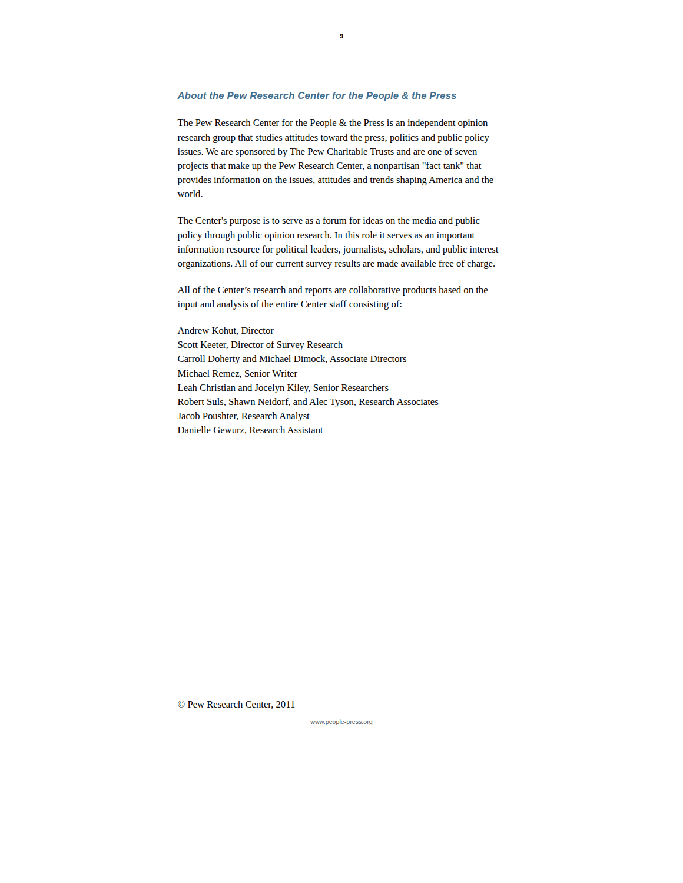9
About the Pew Research Center for the People & the Press
The Pew Research Center for the People & the Press is an independent opinion research group that studies attitudes toward the press, politics and public policy issues. We are sponsored by The Pew Charitable Trusts and are one of seven projects that make up the Pew Research Center, a nonpartisan "fact tank" that provides information on the issues, attitudes and trends shaping America and the world.
The Center's purpose is to serve as a forum for ideas on the media and public policy through public opinion research. In this role it serves as an important information resource for political leaders, journalists, scholars, and public interest organizations. All of our current survey results are made available free of charge.
All of the Center’s research and reports are collaborative products based on the input and analysis of the entire Center staff consisting of:
Andrew Kohut, Director
Scott Keeter, Director of Survey Research
Carroll Doherty and Michael Dimock, Associate Directors
Michael Remez, Senior Writer
Leah Christian and Jocelyn Kiley, Senior Researchers
Robert Suls, Shawn Neidorf, and Alec Tyson, Research Associates
Jacob Poushter, Research Analyst
Danielle Gewurz, Research Assistant
© Pew Research Center, 2011
www.people-press.org